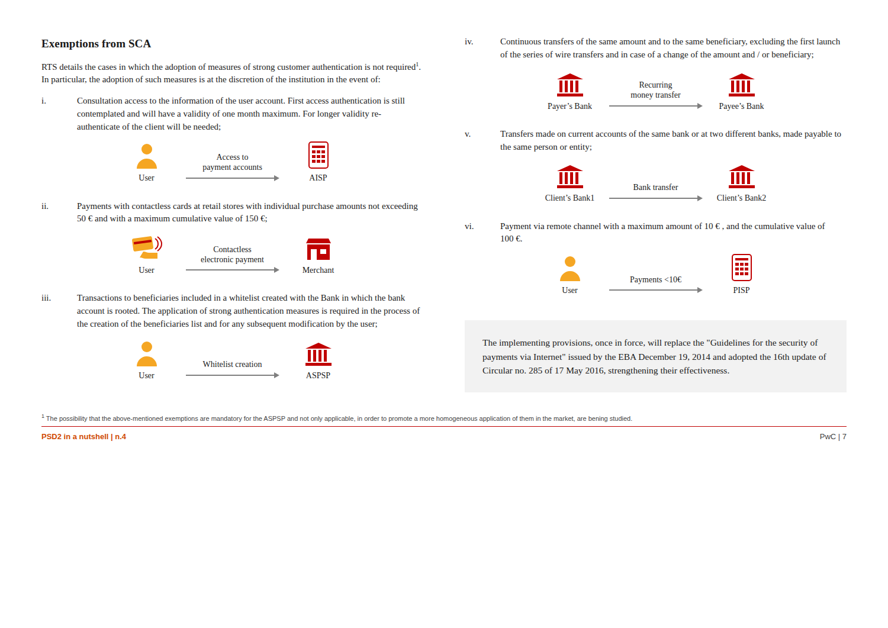Exemptions from SCA
RTS details the cases in which the adoption of measures of strong customer authentication is not required1. In particular, the adoption of such measures is at the discretion of the institution in the event of:
i. Consultation access to the information of the user account. First access authentication is still contemplated and will have a validity of one month maximum. For longer validity re-authenticate of the client will be needed;
User
Access to
payment accounts
AISP
ii. Payments with contactless cards at retail stores with individual purchase amounts not exceeding 50 € and with a maximum cumulative value of 150 €;
User
Contactless
electronic payment
Merchant
iii. Transactions to beneficiaries included in a whitelist created with the Bank in which the bank account is rooted. The application of strong authentication measures is required in the process of the creation of the beneficiaries list and for any subsequent modification by the user;
User
Whitelist creation
ASPSP
iv. Continuous transfers of the same amount and to the same beneficiary, excluding the first launch of the series of wire transfers and in case of a change of the amount and / or beneficiary;
Payer’s Bank
Recurring
money transfer
Payee’s Bank
v. Transfers made on current accounts of the same bank or at two different banks, made payable to the same person or entity;
Client’s Bank1
Bank transfer
Client’s Bank2
vi. Payment via remote channel with a maximum amount of 10 € , and the cumulative value of 100 €.
User
Payments <10€
PISP
The implementing provisions, once in force, will replace the "Guidelines for the security of payments via Internet" issued by the EBA December 19, 2014 and adopted the 16th update of Circular no. 285 of 17 May 2016, strengthening their effectiveness.
1 The possibility that the above-mentioned exemptions are mandatory for the ASPSP and not only applicable, in order to promote a more homogeneous application of them in the market, are bening studied.
PSD2 in a nutshell | n.4
PwC | 7